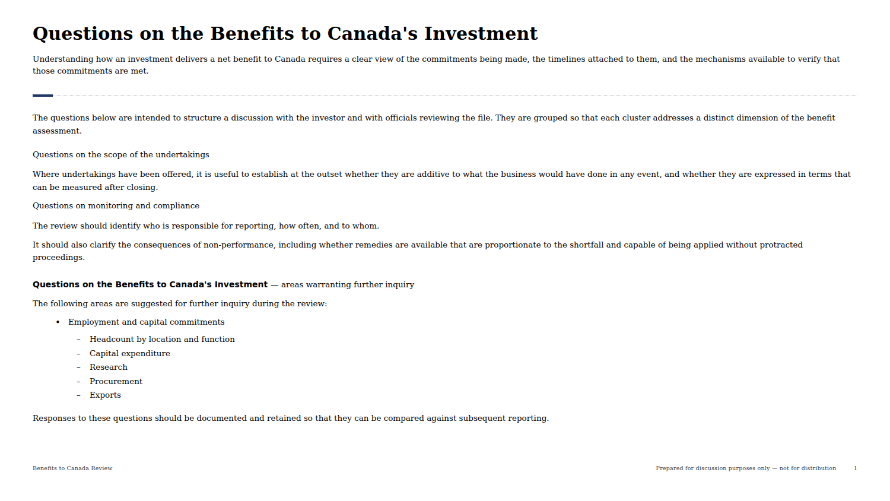Questions on the Benefits to Canada's Investment
Understanding how an investment delivers a net benefit to Canada requires a clear view of the commitments being made, the timelines attached to them, and the mechanisms available to verify that those commitments are met.
The questions below are intended to structure a discussion with the investor and with officials reviewing the file. They are grouped so that each cluster addresses a distinct dimension of the benefit assessment.
Questions on the scope of the undertakings
Where undertakings have been offered, it is useful to establish at the outset whether they are additive to what the business would have done in any event, and whether they are expressed in terms that can be measured after closing.
Questions on monitoring and compliance
The review should identify who is responsible for reporting, how often, and to whom.
It should also clarify the consequences of non-performance, including whether remedies are available that are proportionate to the shortfall and capable of being applied without protracted proceedings.
Questions on the Benefits to Canada's Investment — areas warranting further inquiry
The following areas are suggested for further inquiry during the review:
Employment and capital commitments
Headcount by location and function
Capital expenditure
Research
Procurement
Exports
Responses to these questions should be documented and retained so that they can be compared against subsequent reporting.
Benefits to Canada Review
Prepared for discussion purposes only — not for distribution 1